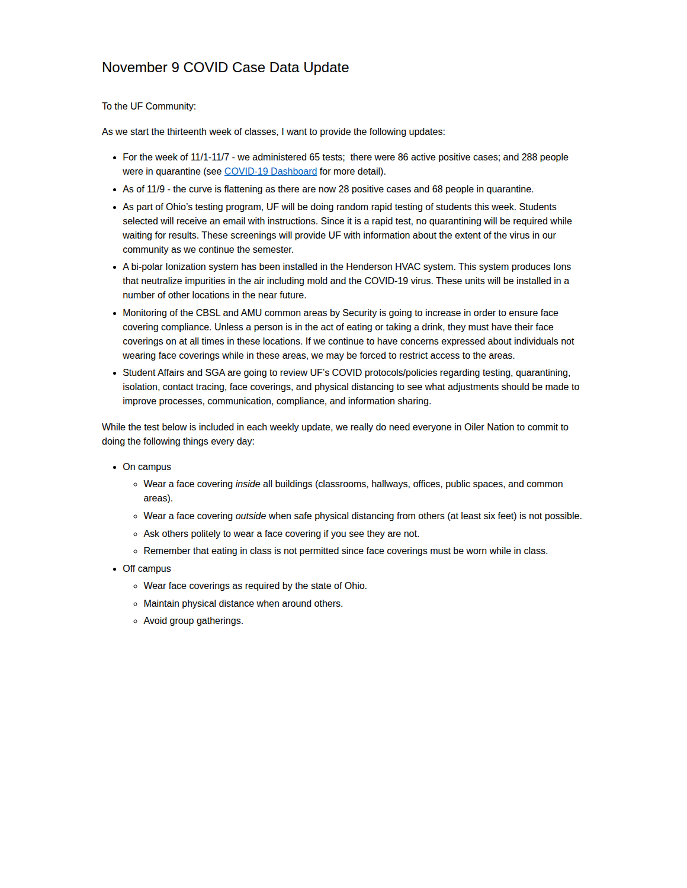November 9 COVID Case Data Update
To the UF Community:
As we start the thirteenth week of classes, I want to provide the following updates:
For the week of 11/1-11/7 - we administered 65 tests; there were 86 active positive cases; and 288 people were in quarantine (see COVID-19 Dashboard for more detail).
As of 11/9 - the curve is flattening as there are now 28 positive cases and 68 people in quarantine.
As part of Ohio’s testing program, UF will be doing random rapid testing of students this week. Students selected will receive an email with instructions. Since it is a rapid test, no quarantining will be required while waiting for results. These screenings will provide UF with information about the extent of the virus in our community as we continue the semester.
A bi-polar Ionization system has been installed in the Henderson HVAC system. This system produces Ions that neutralize impurities in the air including mold and the COVID-19 virus. These units will be installed in a number of other locations in the near future.
Monitoring of the CBSL and AMU common areas by Security is going to increase in order to ensure face covering compliance. Unless a person is in the act of eating or taking a drink, they must have their face coverings on at all times in these locations. If we continue to have concerns expressed about individuals not wearing face coverings while in these areas, we may be forced to restrict access to the areas.
Student Affairs and SGA are going to review UF’s COVID protocols/policies regarding testing, quarantining, isolation, contact tracing, face coverings, and physical distancing to see what adjustments should be made to improve processes, communication, compliance, and information sharing.
While the test below is included in each weekly update, we really do need everyone in Oiler Nation to commit to doing the following things every day:
On campus
Wear a face covering inside all buildings (classrooms, hallways, offices, public spaces, and common areas).
Wear a face covering outside when safe physical distancing from others (at least six feet) is not possible.
Ask others politely to wear a face covering if you see they are not.
Remember that eating in class is not permitted since face coverings must be worn while in class.
Off campus
Wear face coverings as required by the state of Ohio.
Maintain physical distance when around others.
Avoid group gatherings.